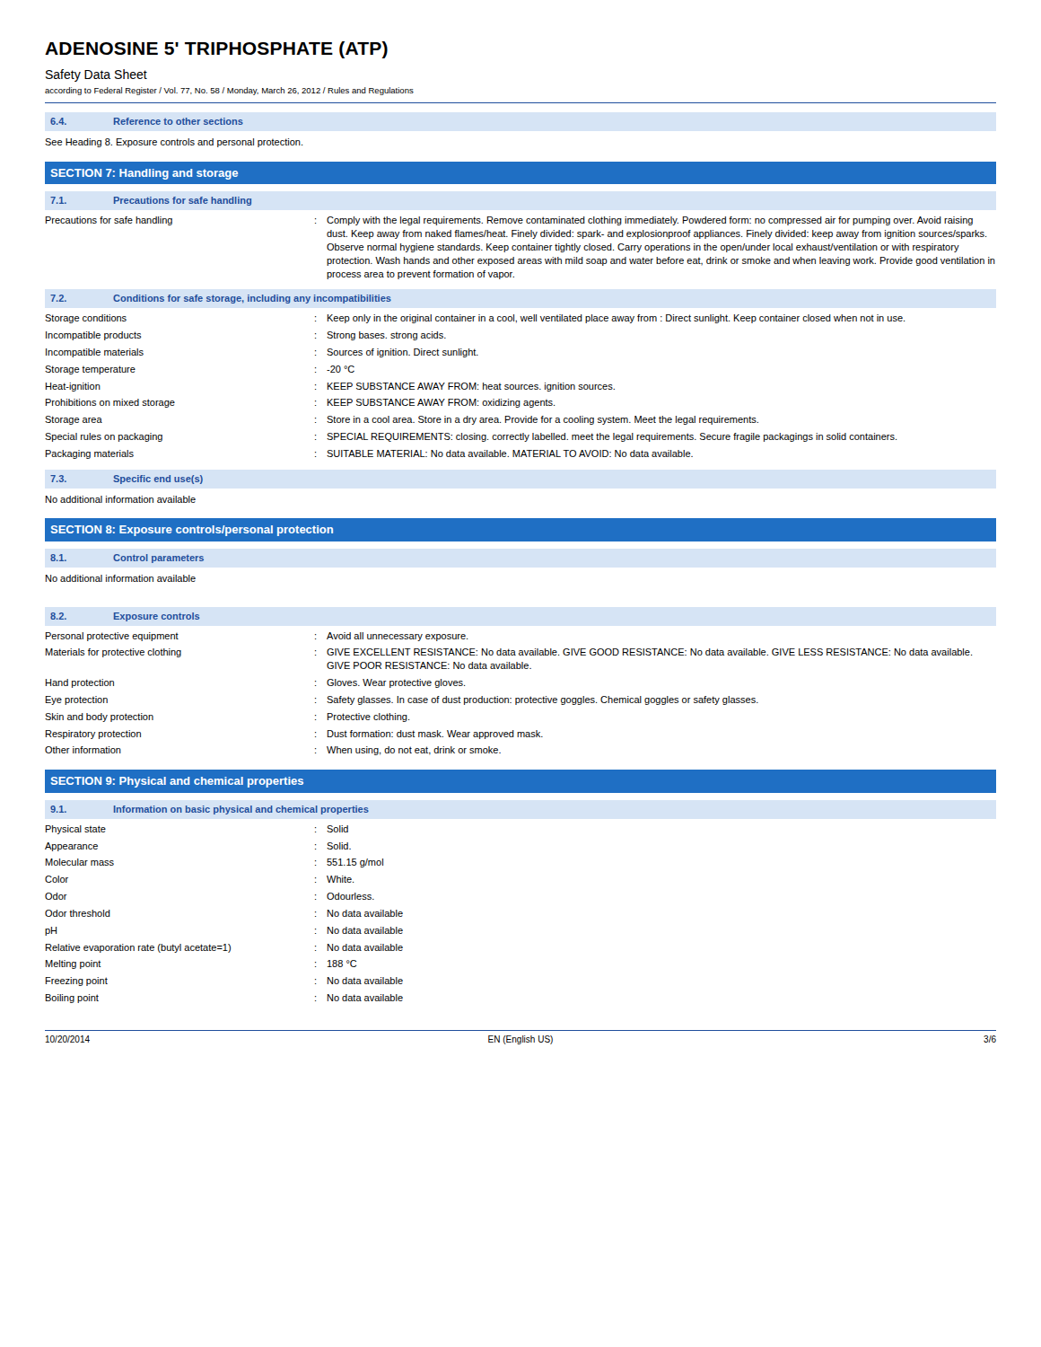ADENOSINE 5' TRIPHOSPHATE (ATP)
Safety Data Sheet
according to Federal Register / Vol. 77, No. 58 / Monday, March 26, 2012 / Rules and Regulations
6.4. Reference to other sections
See Heading 8. Exposure controls and personal protection.
SECTION 7: Handling and storage
7.1. Precautions for safe handling
| Precautions for safe handling | : | Comply with the legal requirements. Remove contaminated clothing immediately. Powdered form: no compressed air for pumping over. Avoid raising dust. Keep away from naked flames/heat. Finely divided: spark- and explosionproof appliances. Finely divided: keep away from ignition sources/sparks. Observe normal hygiene standards. Keep container tightly closed. Carry operations in the open/under local exhaust/ventilation or with respiratory protection. Wash hands and other exposed areas with mild soap and water before eat, drink or smoke and when leaving work. Provide good ventilation in process area to prevent formation of vapor. |
7.2. Conditions for safe storage, including any incompatibilities
| Storage conditions | : | Keep only in the original container in a cool, well ventilated place away from : Direct sunlight. Keep container closed when not in use. |
| Incompatible products | : | Strong bases. strong acids. |
| Incompatible materials | : | Sources of ignition. Direct sunlight. |
| Storage temperature | : | -20 °C |
| Heat-ignition | : | KEEP SUBSTANCE AWAY FROM: heat sources. ignition sources. |
| Prohibitions on mixed storage | : | KEEP SUBSTANCE AWAY FROM: oxidizing agents. |
| Storage area | : | Store in a cool area. Store in a dry area. Provide for a cooling system. Meet the legal requirements. |
| Special rules on packaging | : | SPECIAL REQUIREMENTS: closing. correctly labelled. meet the legal requirements. Secure fragile packagings in solid containers. |
| Packaging materials | : | SUITABLE MATERIAL: No data available. MATERIAL TO AVOID: No data available. |
7.3. Specific end use(s)
No additional information available
SECTION 8: Exposure controls/personal protection
8.1. Control parameters
No additional information available
8.2. Exposure controls
| Personal protective equipment | : | Avoid all unnecessary exposure. |
| Materials for protective clothing | : | GIVE EXCELLENT RESISTANCE: No data available. GIVE GOOD RESISTANCE: No data available. GIVE LESS RESISTANCE: No data available. GIVE POOR RESISTANCE: No data available. |
| Hand protection | : | Gloves. Wear protective gloves. |
| Eye protection | : | Safety glasses. In case of dust production: protective goggles. Chemical goggles or safety glasses. |
| Skin and body protection | : | Protective clothing. |
| Respiratory protection | : | Dust formation: dust mask. Wear approved mask. |
| Other information | : | When using, do not eat, drink or smoke. |
SECTION 9: Physical and chemical properties
9.1. Information on basic physical and chemical properties
| Physical state | : | Solid |
| Appearance | : | Solid. |
| Molecular mass | : | 551.15 g/mol |
| Color | : | White. |
| Odor | : | Odourless. |
| Odor threshold | : | No data available |
| pH | : | No data available |
| Relative evaporation rate (butyl acetate=1) | : | No data available |
| Melting point | : | 188 °C |
| Freezing point | : | No data available |
| Boiling point | : | No data available |
10/20/2014
EN (English US)
3/6